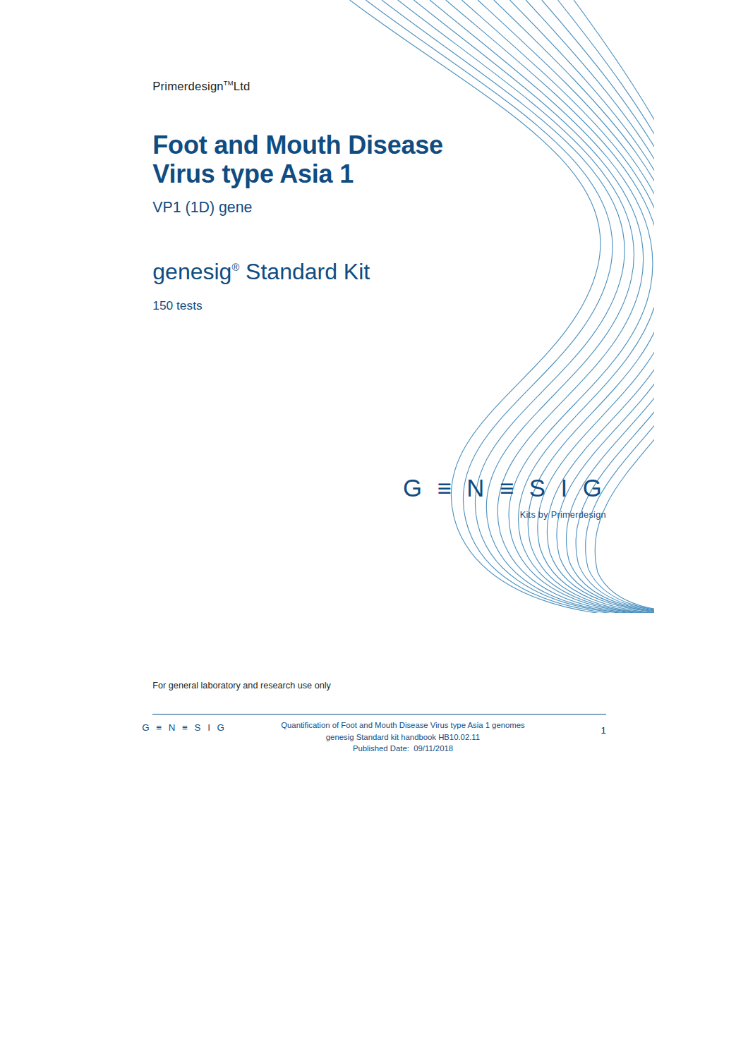PrimerdesignTMLtd
Foot and Mouth Disease
Virus type Asia 1
VP1 (1D) gene
genesig® Standard Kit
150 tests
G ≡ N ≡ S I G
Kits by Primerdesign
For general laboratory and research use only
G ≡ N ≡ S I G
Quantification of Foot and Mouth Disease Virus type Asia 1 genomes
genesig Standard kit handbook HB10.02.11
Published Date: 09/11/2018
1